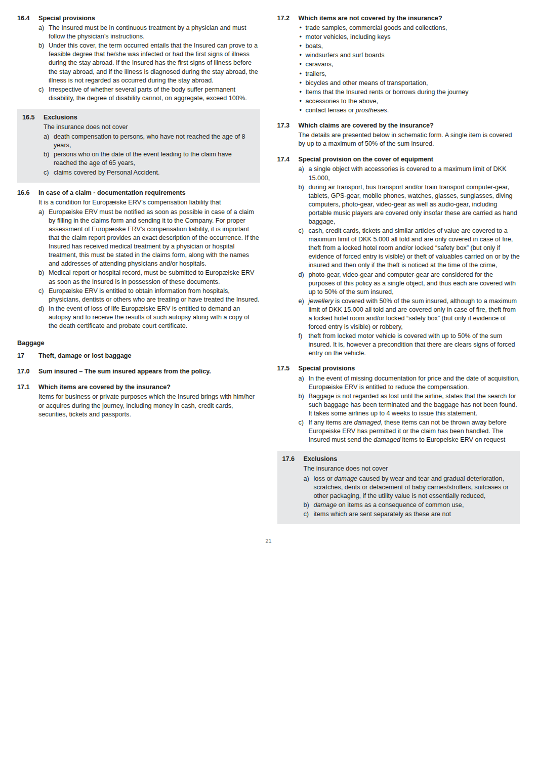16.4
Special provisions
a) The Insured must be in continuous treatment by a physician and must follow the physician’s instructions.
b) Under this cover, the term occurred entails that the Insured can prove to a feasible degree that he/she was infected or had the first signs of illness during the stay abroad. If the Insured has the first signs of illness before the stay abroad, and if the illness is diagnosed during the stay abroad, the illness is not regarded as occurred during the stay abroad.
c) Irrespective of whether several parts of the body suffer permanent disability, the degree of disability cannot, on aggregate, exceed 100%.
16.5
Exclusions
The insurance does not cover
a) death compensation to persons, who have not reached the age of 8 years,
b) persons who on the date of the event leading to the claim have reached the age of 65 years,
c) claims covered by Personal Accident.
16.6
In case of a claim - documentation requirements
It is a condition for Europæiske ERV’s compensation liability that
a) Europæiske ERV must be notified as soon as possible in case of a claim by filling in the claims form and sending it to the Company. For proper assessment of Europæiske ERV’s compensation liability, it is important that the claim report provides an exact description of the occurrence. If the Insured has received medical treatment by a physician or hospital treatment, this must be stated in the claims form, along with the names and addresses of attending physicians and/or hospitals.
b) Medical report or hospital record, must be submitted to Europæiske ERV as soon as the Insured is in possession of these documents.
c) Europæiske ERV is entitled to obtain information from hospitals, physicians, dentists or others who are treating or have treated the Insured.
d) In the event of loss of life Europæiske ERV is entitled to demand an autopsy and to receive the results of such autopsy along with a copy of the death certificate and probate court certificate.
Baggage
17
Theft, damage or lost baggage
17.0
Sum insured – The sum insured appears from the policy.
17.1
Which items are covered by the insurance?
Items for business or private purposes which the Insured brings with him/her or acquires during the journey, including money in cash, credit cards, securities, tickets and passports.
17.2
Which items are not covered by the insurance?
trade samples, commercial goods and collections,
motor vehicles, including keys
boats,
windsurfers and surf boards
caravans,
trailers,
bicycles and other means of transportation,
Items that the Insured rents or borrows during the journey
accessories to the above,
contact lenses or prostheses.
17.3
Which claims are covered by the insurance?
The details are presented below in schematic form. A single item is covered by up to a maximum of 50% of the sum insured.
17.4
Special provision on the cover of equipment
a) a single object with accessories is covered to a maximum limit of DKK 15.000,
b) during air transport, bus transport and/or train transport computer-gear, tablets, GPS-gear, mobile phones, watches, glasses, sunglasses, diving computers, photo-gear, video-gear as well as audio-gear, including portable music players are covered only insofar these are carried as hand baggage,
c) cash, credit cards, tickets and similar articles of value are covered to a maximum limit of DKK 5.000 all told and are only covered in case of fire, theft from a locked hotel room and/or locked “safety box” (but only if evidence of forced entry is visible) or theft of valuables carried on or by the insured and then only if the theft is noticed at the time of the crime,
d) photo-gear, video-gear and computer-gear are considered for the purposes of this policy as a single object, and thus each are covered with up to 50% of the sum insured,
e) jewellery is covered with 50% of the sum insured, although to a maximum limit of DKK 15.000 all told and are covered only in case of fire, theft from a locked hotel room and/or locked “safety box” (but only if evidence of forced entry is visible) or robbery,
f) theft from locked motor vehicle is covered with up to 50% of the sum insured. It is, however a precondition that there are clears signs of forced entry on the vehicle.
17.5
Special provisions
a) In the event of missing documentation for price and the date of acquisition, Europæiske ERV is entitled to reduce the compensation.
b) Baggage is not regarded as lost until the airline, states that the search for such baggage has been terminated and the baggage has not been found. It takes some airlines up to 4 weeks to issue this statement.
c) If any items are damaged, these items can not be thrown away before Europeiske ERV has permitted it or the claim has been handled. The Insured must send the damaged items to Europeiske ERV on request
17.6
Exclusions
The insurance does not cover
a) loss or damage caused by wear and tear and gradual deterioration, scratches, dents or defacement of baby carries/strollers, suitcases or other packaging, if the utility value is not essentially reduced,
b) damage on items as a consequence of common use,
c) items which are sent separately as these are not
21